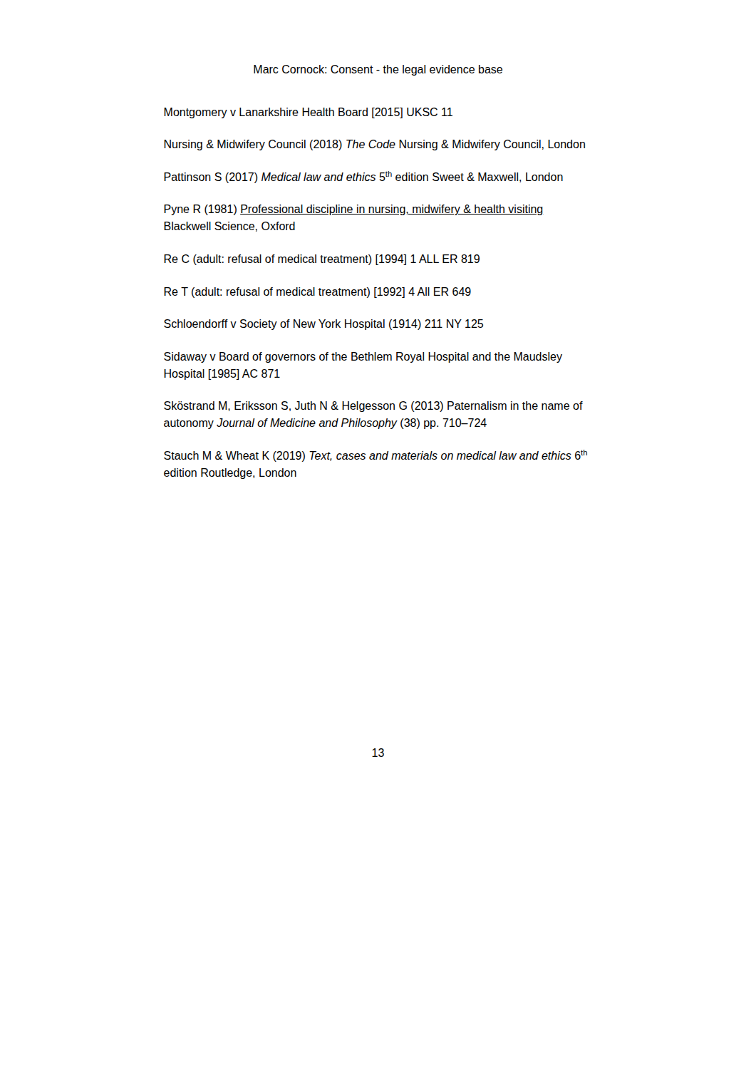Marc Cornock: Consent - the legal evidence base
Montgomery v Lanarkshire Health Board [2015] UKSC 11
Nursing & Midwifery Council (2018) The Code Nursing & Midwifery Council, London
Pattinson S (2017) Medical law and ethics 5th edition Sweet & Maxwell, London
Pyne R (1981) Professional discipline in nursing, midwifery & health visiting Blackwell Science, Oxford
Re C (adult: refusal of medical treatment) [1994] 1 ALL ER 819
Re T (adult: refusal of medical treatment) [1992] 4 All ER 649
Schloendorff v Society of New York Hospital (1914) 211 NY 125
Sidaway v Board of governors of the Bethlem Royal Hospital and the Maudsley Hospital [1985] AC 871
Sköstrand M, Eriksson S, Juth N & Helgesson G (2013) Paternalism in the name of autonomy Journal of Medicine and Philosophy (38) pp. 710–724
Stauch M & Wheat K (2019) Text, cases and materials on medical law and ethics 6th edition Routledge, London
13